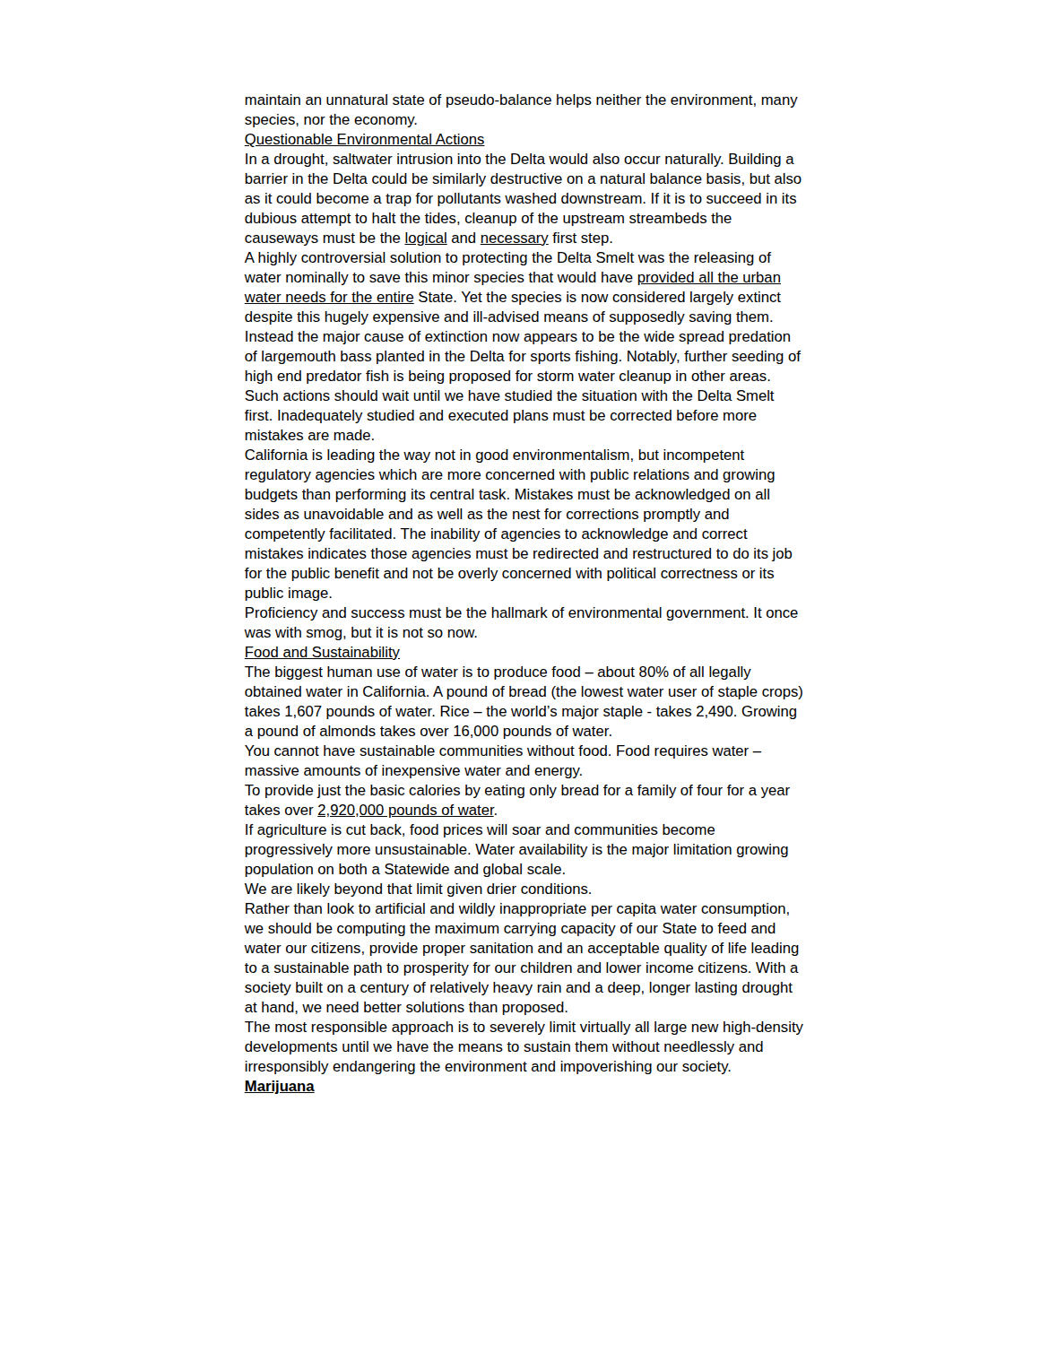maintain an unnatural state of pseudo-balance helps neither the environment, many species, nor the economy.
Questionable Environmental Actions
In a drought, saltwater intrusion into the Delta would also occur naturally. Building a barrier in the Delta could be similarly destructive on a natural balance basis, but also as it could become a trap for pollutants washed downstream. If it is to succeed in its dubious attempt to halt the tides, cleanup of the upstream streambeds the causeways must be the logical and necessary first step.
A highly controversial solution to protecting the Delta Smelt was the releasing of water nominally to save this minor species that would have provided all the urban water needs for the entire State. Yet the species is now considered largely extinct despite this hugely expensive and ill-advised means of supposedly saving them. Instead the major cause of extinction now appears to be the wide spread predation of largemouth bass planted in the Delta for sports fishing. Notably, further seeding of high end predator fish is being proposed for storm water cleanup in other areas. Such actions should wait until we have studied the situation with the Delta Smelt first. Inadequately studied and executed plans must be corrected before more mistakes are made.
California is leading the way not in good environmentalism, but incompetent regulatory agencies which are more concerned with public relations and growing budgets than performing its central task. Mistakes must be acknowledged on all sides as unavoidable and as well as the nest for corrections promptly and competently facilitated. The inability of agencies to acknowledge and correct mistakes indicates those agencies must be redirected and restructured to do its job for the public benefit and not be overly concerned with political correctness or its public image.
Proficiency and success must be the hallmark of environmental government. It once was with smog, but it is not so now.
Food and Sustainability
The biggest human use of water is to produce food – about 80% of all legally obtained water in California. A pound of bread (the lowest water user of staple crops) takes 1,607 pounds of water. Rice – the world’s major staple - takes 2,490. Growing a pound of almonds takes over 16,000 pounds of water.
You cannot have sustainable communities without food. Food requires water – massive amounts of inexpensive water and energy.
To provide just the basic calories by eating only bread for a family of four for a year takes over 2,920,000 pounds of water.
If agriculture is cut back, food prices will soar and communities become progressively more unsustainable. Water availability is the major limitation growing population on both a Statewide and global scale.
We are likely beyond that limit given drier conditions.
Rather than look to artificial and wildly inappropriate per capita water consumption, we should be computing the maximum carrying capacity of our State to feed and water our citizens, provide proper sanitation and an acceptable quality of life leading to a sustainable path to prosperity for our children and lower income citizens. With a society built on a century of relatively heavy rain and a deep, longer lasting drought at hand, we need better solutions than proposed.
The most responsible approach is to severely limit virtually all large new high-density developments until we have the means to sustain them without needlessly and irresponsibly endangering the environment and impoverishing our society.
Marijuana